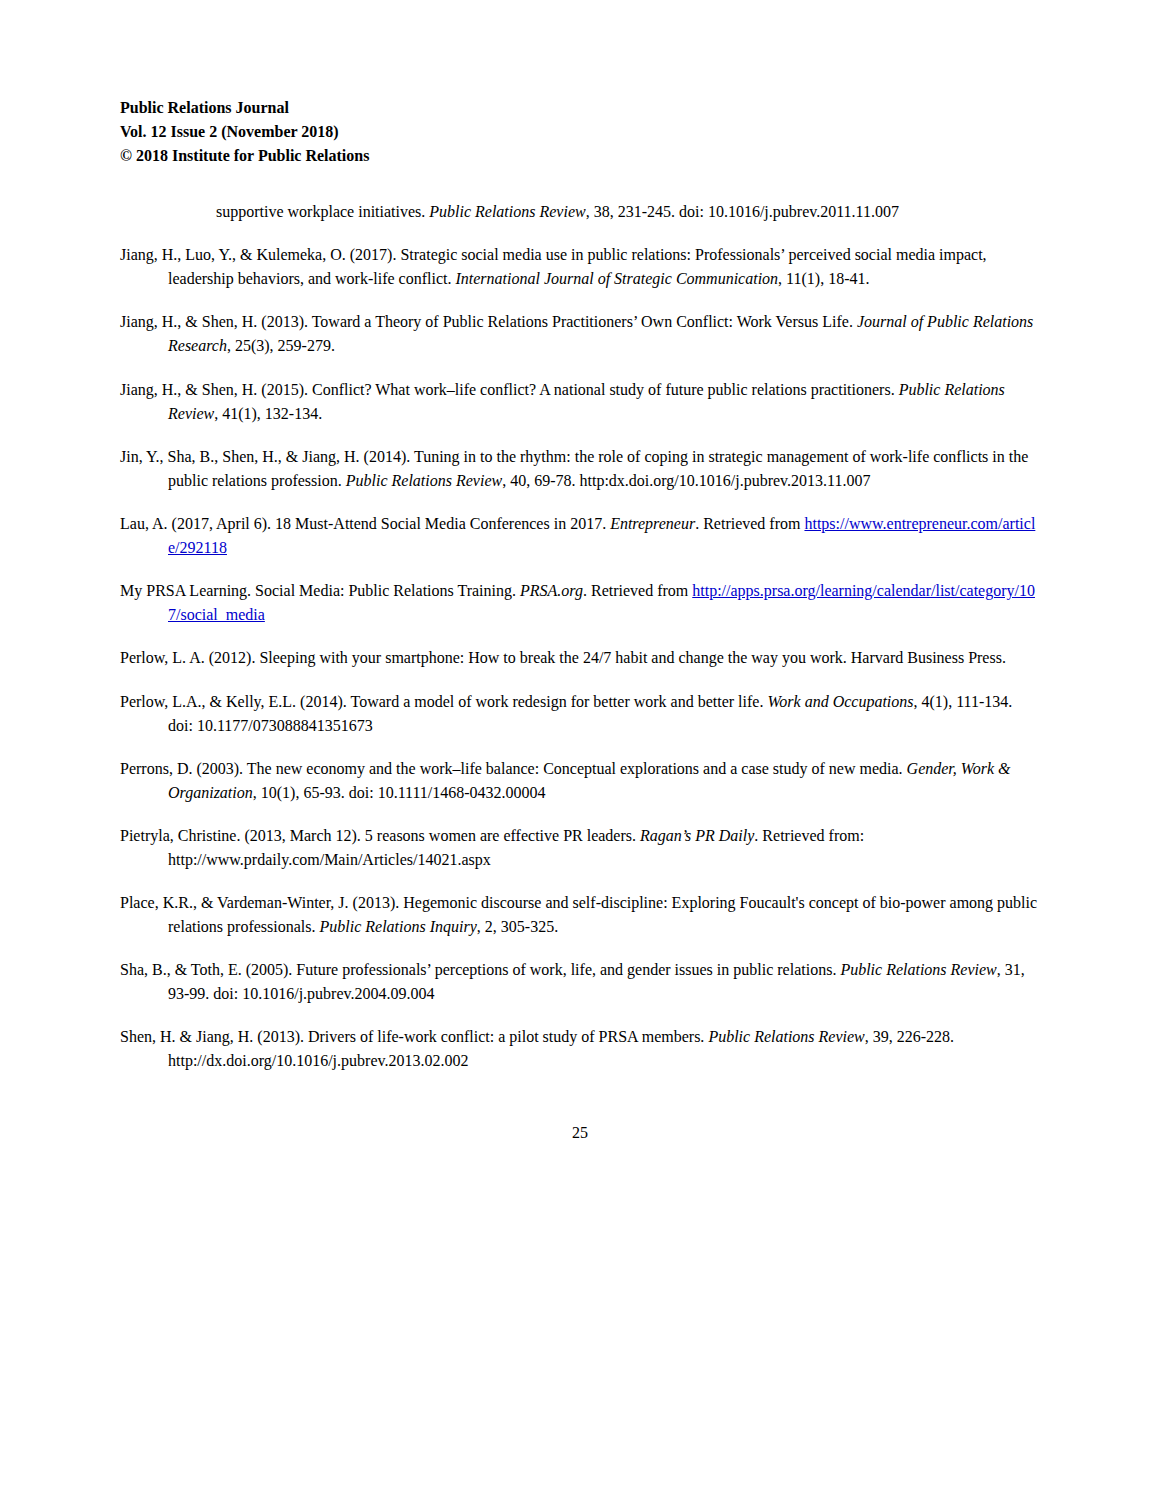Public Relations Journal
Vol. 12 Issue 2 (November 2018)
© 2018 Institute for Public Relations
supportive workplace initiatives. Public Relations Review, 38, 231-245. doi: 10.1016/j.pubrev.2011.11.007
Jiang, H., Luo, Y., & Kulemeka, O. (2017). Strategic social media use in public relations: Professionals’ perceived social media impact, leadership behaviors, and work-life conflict. International Journal of Strategic Communication, 11(1), 18-41.
Jiang, H., & Shen, H. (2013). Toward a Theory of Public Relations Practitioners’ Own Conflict: Work Versus Life. Journal of Public Relations Research, 25(3), 259-279.
Jiang, H., & Shen, H. (2015). Conflict? What work–life conflict? A national study of future public relations practitioners. Public Relations Review, 41(1), 132-134.
Jin, Y., Sha, B., Shen, H., & Jiang, H. (2014). Tuning in to the rhythm: the role of coping in strategic management of work-life conflicts in the public relations profession. Public Relations Review, 40, 69-78. http:dx.doi.org/10.1016/j.pubrev.2013.11.007
Lau, A. (2017, April 6). 18 Must-Attend Social Media Conferences in 2017. Entrepreneur. Retrieved from https://www.entrepreneur.com/article/292118
My PRSA Learning. Social Media: Public Relations Training. PRSA.org. Retrieved from http://apps.prsa.org/learning/calendar/list/category/107/social_media
Perlow, L. A. (2012). Sleeping with your smartphone: How to break the 24/7 habit and change the way you work. Harvard Business Press.
Perlow, L.A., & Kelly, E.L. (2014). Toward a model of work redesign for better work and better life. Work and Occupations, 4(1), 111-134. doi: 10.1177/073088841351673
Perrons, D. (2003). The new economy and the work–life balance: Conceptual explorations and a case study of new media. Gender, Work & Organization, 10(1), 65-93. doi: 10.1111/1468-0432.00004
Pietryla, Christine. (2013, March 12). 5 reasons women are effective PR leaders. Ragan’s PR Daily. Retrieved from: http://www.prdaily.com/Main/Articles/14021.aspx
Place, K.R., & Vardeman-Winter, J. (2013). Hegemonic discourse and self-discipline: Exploring Foucault's concept of bio-power among public relations professionals. Public Relations Inquiry, 2, 305-325.
Sha, B., & Toth, E. (2005). Future professionals’ perceptions of work, life, and gender issues in public relations. Public Relations Review, 31, 93-99. doi: 10.1016/j.pubrev.2004.09.004
Shen, H. & Jiang, H. (2013). Drivers of life-work conflict: a pilot study of PRSA members. Public Relations Review, 39, 226-228. http://dx.doi.org/10.1016/j.pubrev.2013.02.002
25